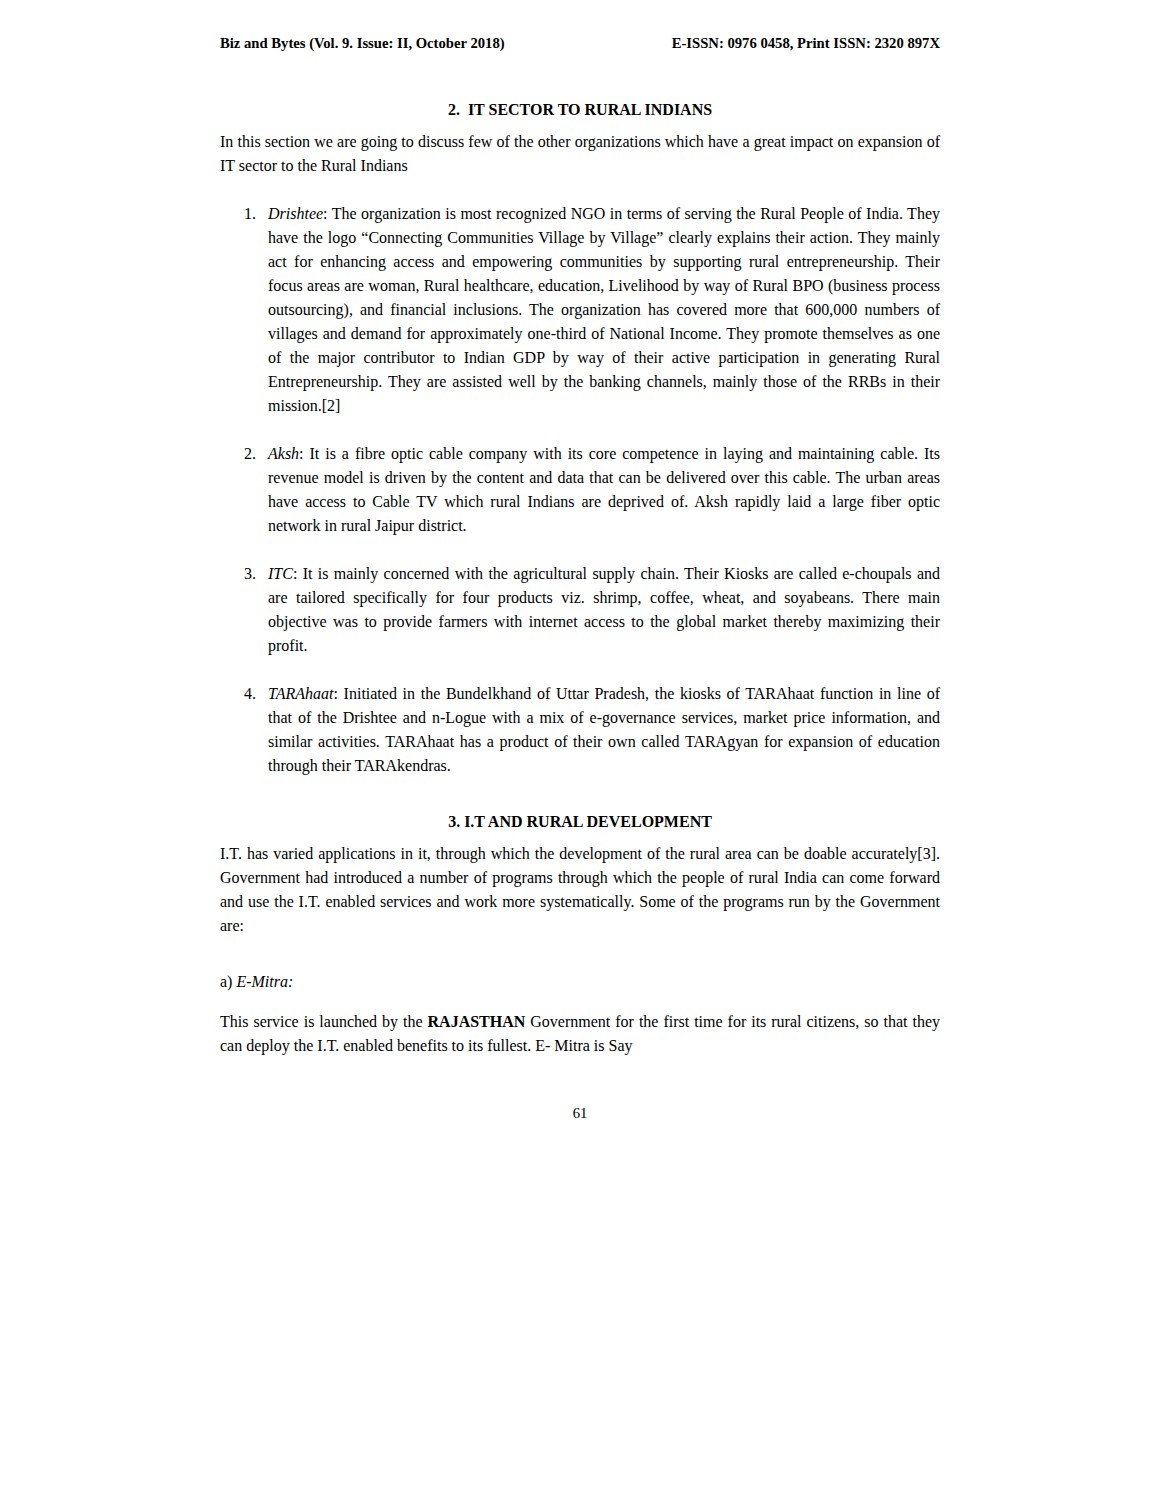Biz and Bytes (Vol. 9. Issue: II, October 2018) E-ISSN: 0976 0458, Print ISSN: 2320 897X
2. IT SECTOR TO RURAL INDIANS
In this section we are going to discuss few of the other organizations which have a great impact on expansion of IT sector to the Rural Indians
Drishtee: The organization is most recognized NGO in terms of serving the Rural People of India. They have the logo “Connecting Communities Village by Village” clearly explains their action. They mainly act for enhancing access and empowering communities by supporting rural entrepreneurship. Their focus areas are woman, Rural healthcare, education, Livelihood by way of Rural BPO (business process outsourcing), and financial inclusions. The organization has covered more that 600,000 numbers of villages and demand for approximately one-third of National Income. They promote themselves as one of the major contributor to Indian GDP by way of their active participation in generating Rural Entrepreneurship. They are assisted well by the banking channels, mainly those of the RRBs in their mission.[2]
Aksh: It is a fibre optic cable company with its core competence in laying and maintaining cable. Its revenue model is driven by the content and data that can be delivered over this cable. The urban areas have access to Cable TV which rural Indians are deprived of. Aksh rapidly laid a large fiber optic network in rural Jaipur district.
ITC: It is mainly concerned with the agricultural supply chain. Their Kiosks are called e-choupals and are tailored specifically for four products viz. shrimp, coffee, wheat, and soyabeans. There main objective was to provide farmers with internet access to the global market thereby maximizing their profit.
TARAhaat: Initiated in the Bundelkhand of Uttar Pradesh, the kiosks of TARAhaat function in line of that of the Drishtee and n-Logue with a mix of e-governance services, market price information, and similar activities. TARAhaat has a product of their own called TARAgyan for expansion of education through their TARAkendras.
3. I.T AND RURAL DEVELOPMENT
I.T. has varied applications in it, through which the development of the rural area can be doable accurately[3]. Government had introduced a number of programs through which the people of rural India can come forward and use the I.T. enabled services and work more systematically. Some of the programs run by the Government are:
a) E-Mitra:
This service is launched by the RAJASTHAN Government for the first time for its rural citizens, so that they can deploy the I.T. enabled benefits to its fullest. E- Mitra is Say
61